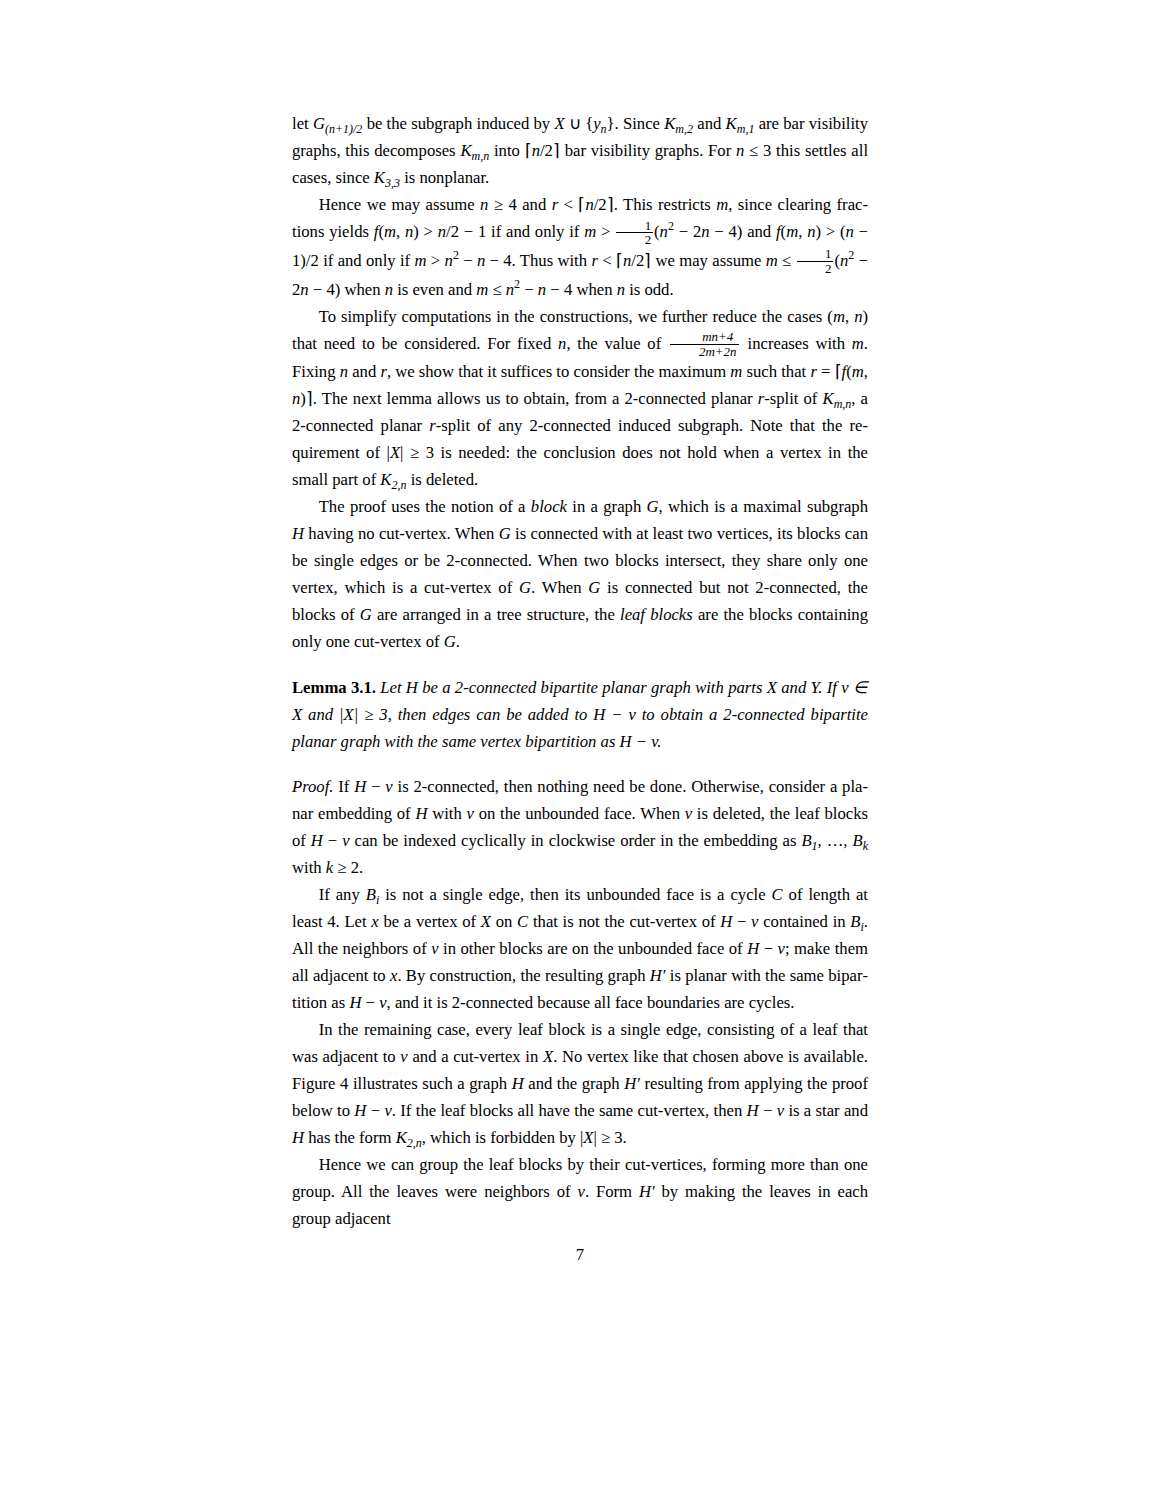let G(n+1)/2 be the subgraph induced by X ∪ {yn}. Since Km,2 and Km,1 are bar visibility graphs, this decomposes Km,n into ⌈n/2⌉ bar visibility graphs. For n ≤ 3 this settles all cases, since K3,3 is nonplanar.
Hence we may assume n ≥ 4 and r < ⌈n/2⌉. This restricts m, since clearing fractions yields f(m, n) > n/2 − 1 if and only if m > 12(n2 − 2n − 4) and f(m, n) > (n − 1)/2 if and only if m > n2 − n − 4. Thus with r < ⌈n/2⌉ we may assume m ≤ 12(n2 − 2n − 4) when n is even and m ≤ n2 − n − 4 when n is odd.
To simplify computations in the constructions, we further reduce the cases (m, n) that need to be considered. For fixed n, the value of mn+42m+2n increases with m. Fixing n and r, we show that it suffices to consider the maximum m such that r = ⌈f(m, n)⌉. The next lemma allows us to obtain, from a 2-connected planar r-split of Km,n, a 2-connected planar r-split of any 2-connected induced subgraph. Note that the requirement of |X| ≥ 3 is needed: the conclusion does not hold when a vertex in the small part of K2,n is deleted.
The proof uses the notion of a block in a graph G, which is a maximal subgraph H having no cut-vertex. When G is connected with at least two vertices, its blocks can be single edges or be 2-connected. When two blocks intersect, they share only one vertex, which is a cut-vertex of G. When G is connected but not 2-connected, the blocks of G are arranged in a tree structure, the leaf blocks are the blocks containing only one cut-vertex of G.
Lemma 3.1. Let H be a 2-connected bipartite planar graph with parts X and Y. If v ∈ X and |X| ≥ 3, then edges can be added to H − v to obtain a 2-connected bipartite planar graph with the same vertex bipartition as H − v.
Proof. If H − v is 2-connected, then nothing need be done. Otherwise, consider a planar embedding of H with v on the unbounded face. When v is deleted, the leaf blocks of H − v can be indexed cyclically in clockwise order in the embedding as B1, …, Bk with k ≥ 2.
If any Bi is not a single edge, then its unbounded face is a cycle C of length at least 4. Let x be a vertex of X on C that is not the cut-vertex of H − v contained in Bi. All the neighbors of v in other blocks are on the unbounded face of H − v; make them all adjacent to x. By construction, the resulting graph H′ is planar with the same bipartition as H − v, and it is 2-connected because all face boundaries are cycles.
In the remaining case, every leaf block is a single edge, consisting of a leaf that was adjacent to v and a cut-vertex in X. No vertex like that chosen above is available. Figure 4 illustrates such a graph H and the graph H′ resulting from applying the proof below to H − v. If the leaf blocks all have the same cut-vertex, then H − v is a star and H has the form K2,n, which is forbidden by |X| ≥ 3.
Hence we can group the leaf blocks by their cut-vertices, forming more than one group. All the leaves were neighbors of v. Form H′ by making the leaves in each group adjacent
7